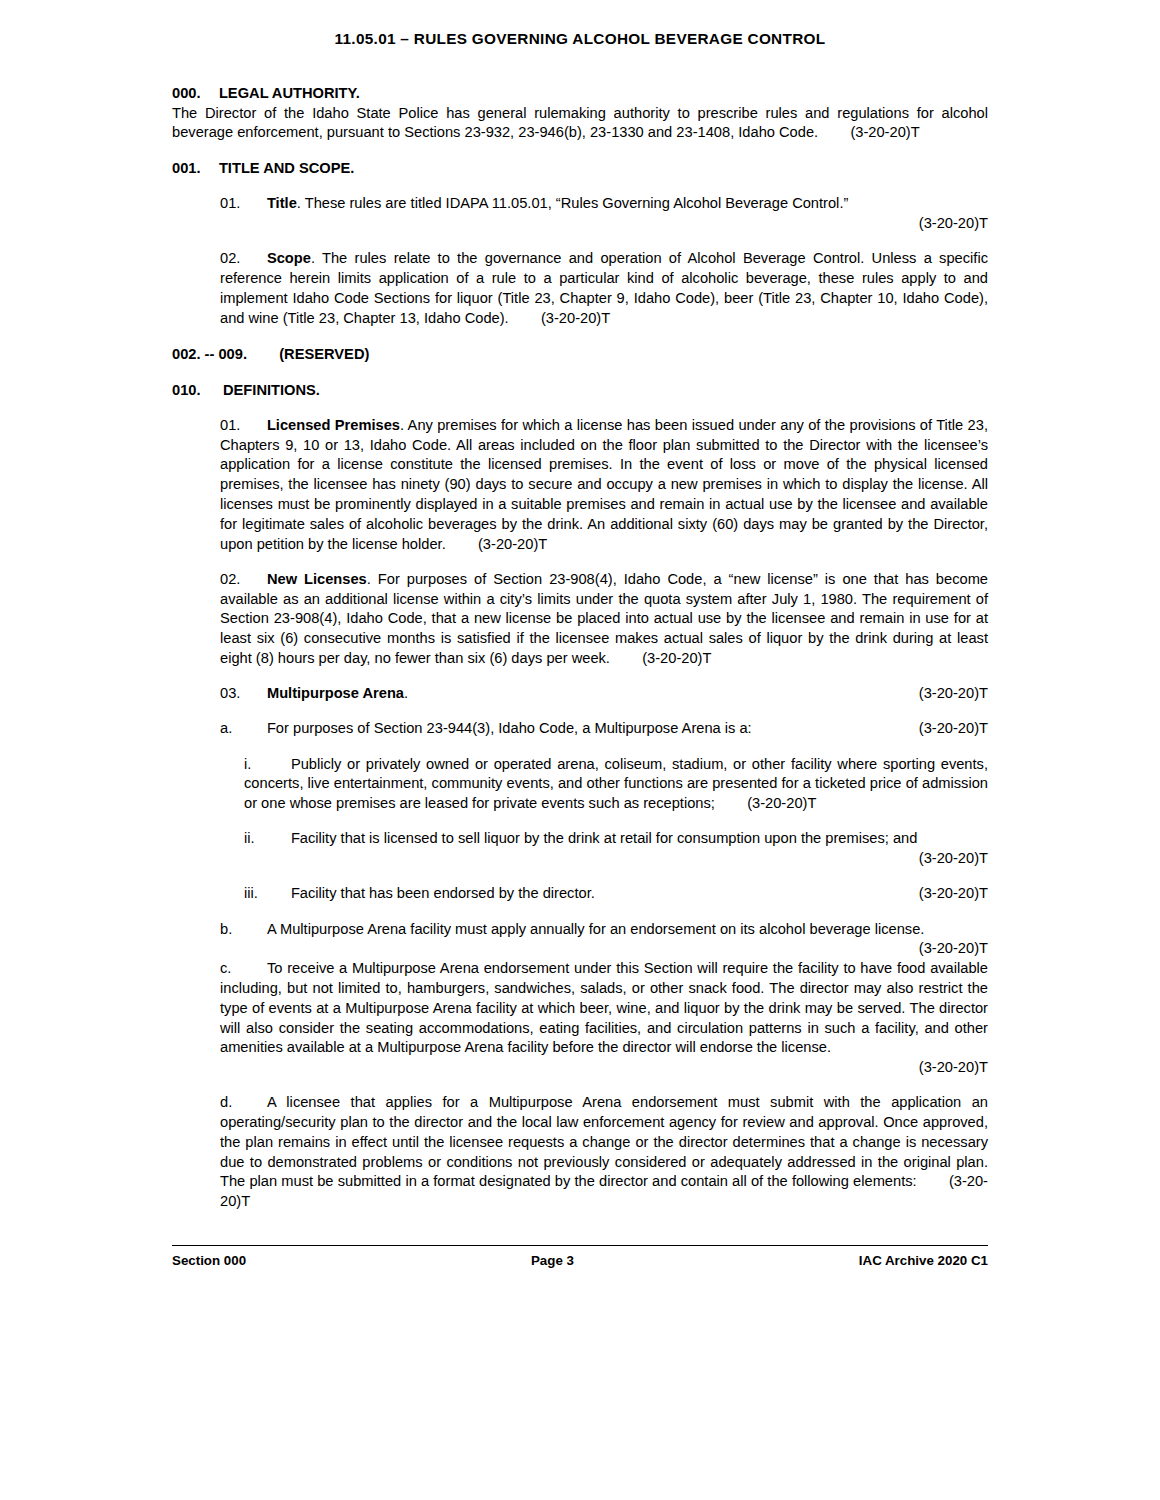11.05.01 – RULES GOVERNING ALCOHOL BEVERAGE CONTROL
000. LEGAL AUTHORITY.
The Director of the Idaho State Police has general rulemaking authority to prescribe rules and regulations for alcohol beverage enforcement, pursuant to Sections 23-932, 23-946(b), 23-1330 and 23-1408, Idaho Code. (3-20-20)T
001. TITLE AND SCOPE.
01. Title. These rules are titled IDAPA 11.05.01, “Rules Governing Alcohol Beverage Control.”
(3-20-20)T
02. Scope. The rules relate to the governance and operation of Alcohol Beverage Control. Unless a specific reference herein limits application of a rule to a particular kind of alcoholic beverage, these rules apply to and implement Idaho Code Sections for liquor (Title 23, Chapter 9, Idaho Code), beer (Title 23, Chapter 10, Idaho Code), and wine (Title 23, Chapter 13, Idaho Code). (3-20-20)T
002. -- 009. (RESERVED)
010. DEFINITIONS.
01. Licensed Premises. Any premises for which a license has been issued under any of the provisions of Title 23, Chapters 9, 10 or 13, Idaho Code. All areas included on the floor plan submitted to the Director with the licensee’s application for a license constitute the licensed premises. In the event of loss or move of the physical licensed premises, the licensee has ninety (90) days to secure and occupy a new premises in which to display the license. All licenses must be prominently displayed in a suitable premises and remain in actual use by the licensee and available for legitimate sales of alcoholic beverages by the drink. An additional sixty (60) days may be granted by the Director, upon petition by the license holder. (3-20-20)T
02. New Licenses. For purposes of Section 23-908(4), Idaho Code, a “new license” is one that has become available as an additional license within a city’s limits under the quota system after July 1, 1980. The requirement of Section 23-908(4), Idaho Code, that a new license be placed into actual use by the licensee and remain in use for at least six (6) consecutive months is satisfied if the licensee makes actual sales of liquor by the drink during at least eight (8) hours per day, no fewer than six (6) days per week. (3-20-20)T
03. Multipurpose Arena.(3-20-20)T
a. For purposes of Section 23-944(3), Idaho Code, a Multipurpose Arena is a:(3-20-20)T
i. Publicly or privately owned or operated arena, coliseum, stadium, or other facility where sporting events, concerts, live entertainment, community events, and other functions are presented for a ticketed price of admission or one whose premises are leased for private events such as receptions; (3-20-20)T
ii. Facility that is licensed to sell liquor by the drink at retail for consumption upon the premises; and
(3-20-20)T
iii. Facility that has been endorsed by the director.(3-20-20)T
b. A Multipurpose Arena facility must apply annually for an endorsement on its alcohol beverage license.(3-20-20)T
c. To receive a Multipurpose Arena endorsement under this Section will require the facility to have food available including, but not limited to, hamburgers, sandwiches, salads, or other snack food. The director may also restrict the type of events at a Multipurpose Arena facility at which beer, wine, and liquor by the drink may be served. The director will also consider the seating accommodations, eating facilities, and circulation patterns in such a facility, and other amenities available at a Multipurpose Arena facility before the director will endorse the license.
(3-20-20)T
d. A licensee that applies for a Multipurpose Arena endorsement must submit with the application an operating/security plan to the director and the local law enforcement agency for review and approval. Once approved, the plan remains in effect until the licensee requests a change or the director determines that a change is necessary due to demonstrated problems or conditions not previously considered or adequately addressed in the original plan. The plan must be submitted in a format designated by the director and contain all of the following elements: (3-20-20)T
Section 000 Page 3 IAC Archive 2020 C1